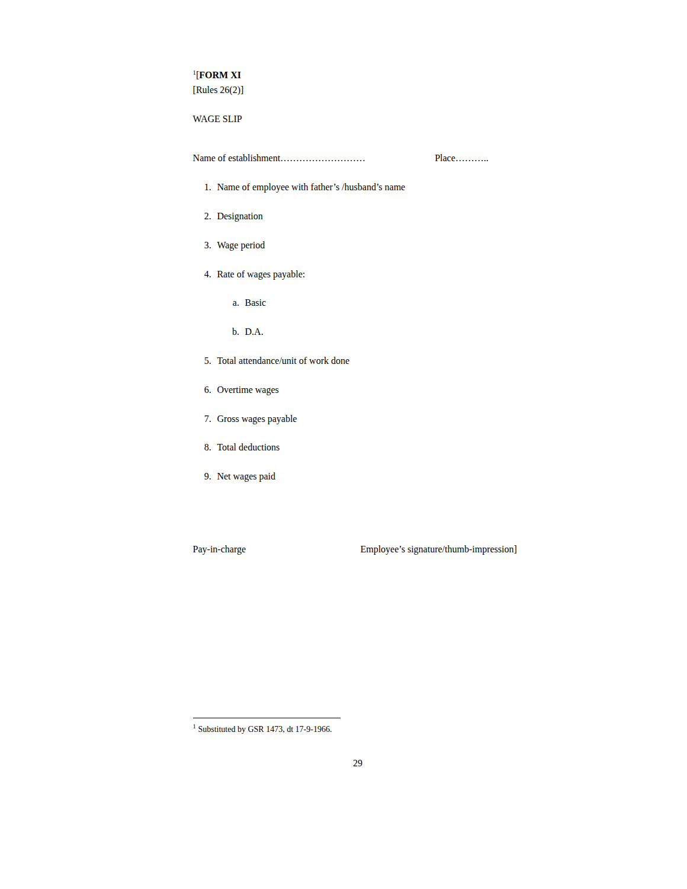1[FORM XI
[Rules 26(2)]
WAGE SLIP
Name of establishment……………………… Place………..
Name of employee with father’s /husband’s name
Designation
Wage period
Rate of wages payable:
Basic
D.A.
Total attendance/unit of work done
Overtime wages
Gross wages payable
Total deductions
Net wages paid
Pay-in-charge Employee’s signature/thumb-impression]
1 Substituted by GSR 1473, dt 17-9-1966.
29